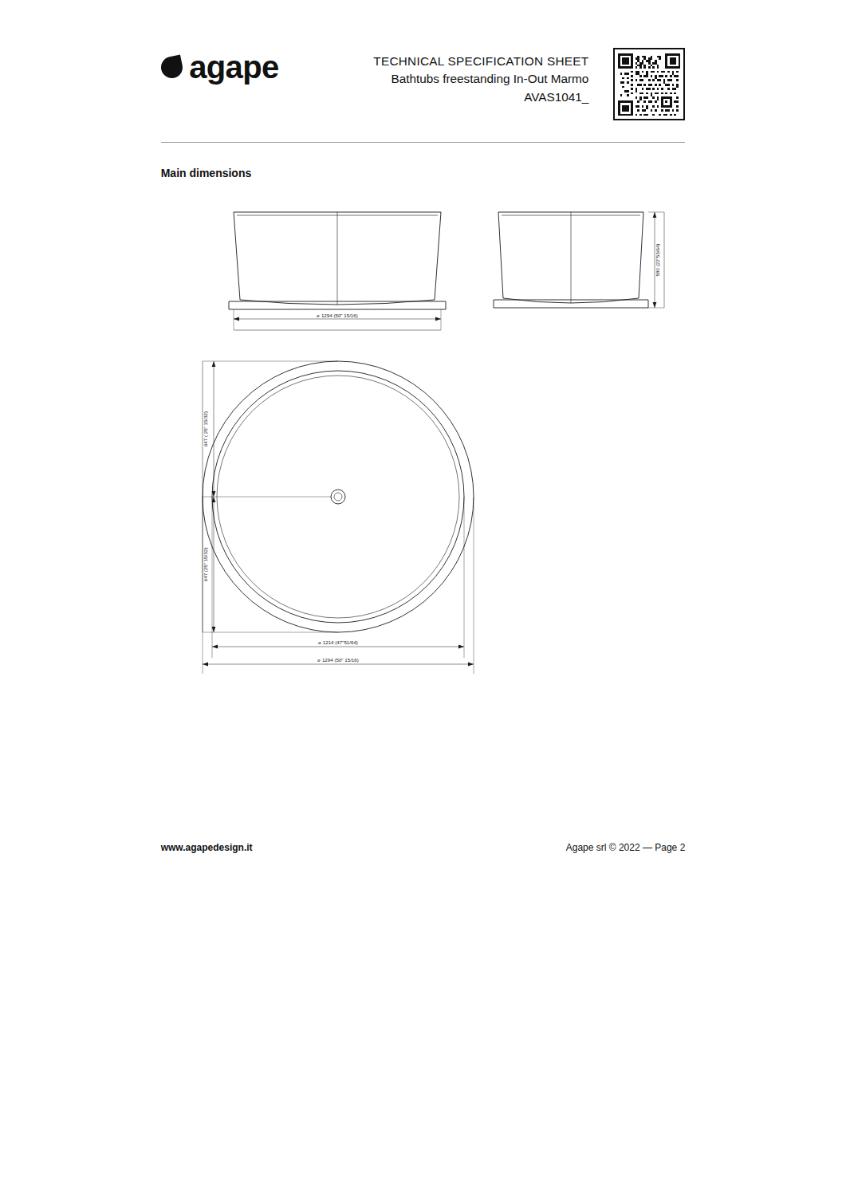agape
TECHNICAL SPECIFICATION SHEET
Bathtubs freestanding In-Out Marmo
AVAS1041_
Main dimensions
⌀ 1294 (50" 15/16) 580 (22"53/64)
647 ( 25" 15/32) 647 (25" 15/32) ⌀ 1214 (47"51/64) ⌀ 1294 (50" 15/16)
www.agapedesign.it Agape srl © 2022 — Page 2